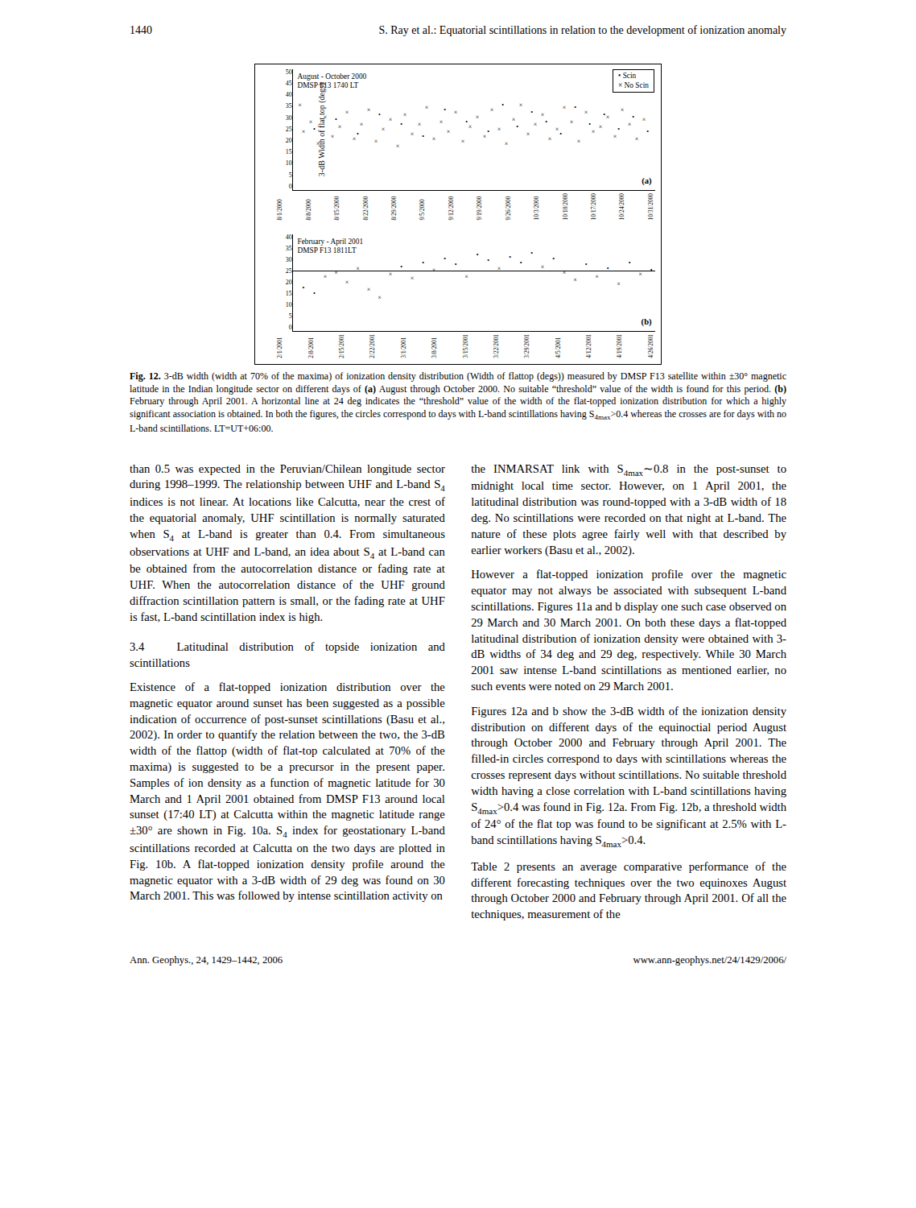1440 S. Ray et al.: Equatorial scintillations in relation to the development of ionization anomaly
• Scin
× No Scin
August - October 2000
DMSP F13 1740 LT
50454035302520151050
3-dB Width of flat top (degs)
× × × × × × × × × × × × × × × × × × × × × × × × × × × × × × × × × × × × × × × × × × × × × × × × × • • • • • • • • • • • • • • • • • • • •
(a)
8/1/2000 8/8/2000 8/15/2000 8/22/2000 8/29/2000 9/5/2000 9/12/2000 9/19/2000 9/26/2000 10/3/2000 10/10/2000 10/17/2000 10/24/2000 10/31/2000
February - April 2001
DMSP F13 1811LT
4035302520151050
• • × × × × × × × • × • × • • × • • × • • • × • × × • × • × • × •
(b)
2/1/2001 2/8/2001 2/15/2001 2/22/2001 3/1/2001 3/8/2001 3/15/2001 3/22/2001 3/29/2001 4/5/2001 4/12/2001 4/19/2001 4/26/2001
Fig. 12. 3-dB width (width at 70% of the maxima) of ionization density distribution (Width of flattop (degs)) measured by DMSP F13 satellite within ±30° magnetic latitude in the Indian longitude sector on different days of (a) August through October 2000. No suitable “threshold” value of the width is found for this period. (b) February through April 2001. A horizontal line at 24 deg indicates the “threshold” value of the width of the flat-topped ionization distribution for which a highly significant association is obtained. In both the figures, the circles correspond to days with L-band scintillations having S4max>0.4 whereas the crosses are for days with no L-band scintillations. LT=UT+06:00.
than 0.5 was expected in the Peruvian/Chilean longitude sector during 1998–1999. The relationship between UHF and L-band S4 indices is not linear. At locations like Calcutta, near the crest of the equatorial anomaly, UHF scintillation is normally saturated when S4 at L-band is greater than 0.4. From simultaneous observations at UHF and L-band, an idea about S4 at L-band can be obtained from the autocorrelation distance or fading rate at UHF. When the autocorrelation distance of the UHF ground diffraction scintillation pattern is small, or the fading rate at UHF is fast, L-band scintillation index is high.
3.4 Latitudinal distribution of topside ionization and scintillations
Existence of a flat-topped ionization distribution over the magnetic equator around sunset has been suggested as a possible indication of occurrence of post-sunset scintillations (Basu et al., 2002). In order to quantify the relation between the two, the 3-dB width of the flattop (width of flat-top calculated at 70% of the maxima) is suggested to be a precursor in the present paper. Samples of ion density as a function of magnetic latitude for 30 March and 1 April 2001 obtained from DMSP F13 around local sunset (17:40 LT) at Calcutta within the magnetic latitude range ±30° are shown in Fig. 10a. S4 index for geostationary L-band scintillations recorded at Calcutta on the two days are plotted in Fig. 10b. A flat-topped ionization density profile around the magnetic equator with a 3-dB width of 29 deg was found on 30 March 2001. This was followed by intense scintillation activity on
the INMARSAT link with S4max∼0.8 in the post-sunset to midnight local time sector. However, on 1 April 2001, the latitudinal distribution was round-topped with a 3-dB width of 18 deg. No scintillations were recorded on that night at L-band. The nature of these plots agree fairly well with that described by earlier workers (Basu et al., 2002).
However a flat-topped ionization profile over the magnetic equator may not always be associated with subsequent L-band scintillations. Figures 11a and b display one such case observed on 29 March and 30 March 2001. On both these days a flat-topped latitudinal distribution of ionization density were obtained with 3-dB widths of 34 deg and 29 deg, respectively. While 30 March 2001 saw intense L-band scintillations as mentioned earlier, no such events were noted on 29 March 2001.
Figures 12a and b show the 3-dB width of the ionization density distribution on different days of the equinoctial period August through October 2000 and February through April 2001. The filled-in circles correspond to days with scintillations whereas the crosses represent days without scintillations. No suitable threshold width having a close correlation with L-band scintillations having S4max>0.4 was found in Fig. 12a. From Fig. 12b, a threshold width of 24° of the flat top was found to be significant at 2.5% with L-band scintillations having S4max>0.4.
Table 2 presents an average comparative performance of the different forecasting techniques over the two equinoxes August through October 2000 and February through April 2001. Of all the techniques, measurement of the
Ann. Geophys., 24, 1429–1442, 2006 www.ann-geophys.net/24/1429/2006/